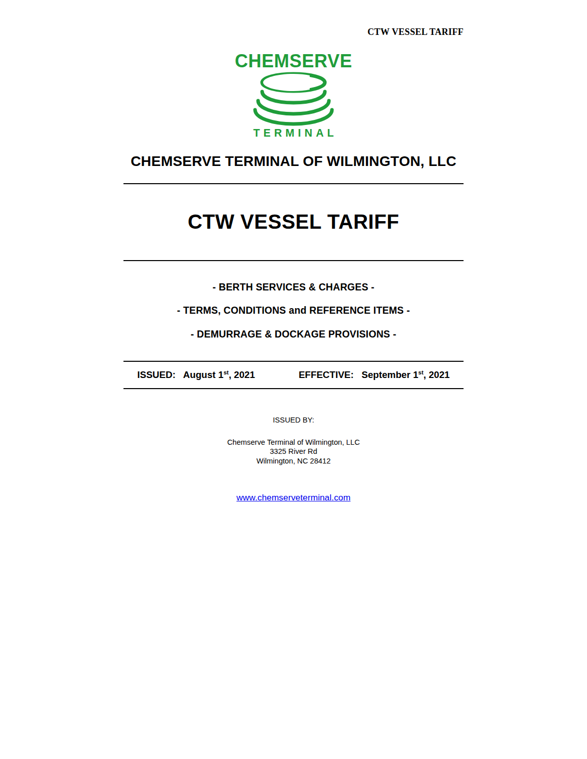CTW VESSEL TARIFF
CHEMSERVE
TERMINAL
CHEMSERVE TERMINAL OF WILMINGTON, LLC
CTW VESSEL TARIFF
- BERTH SERVICES & CHARGES -
- TERMS, CONDITIONS and REFERENCE ITEMS -
- DEMURRAGE & DOCKAGE PROVISIONS -
ISSUED: August 1st, 2021 EFFECTIVE: September 1st, 2021
ISSUED BY:
Chemserve Terminal of Wilmington, LLC
3325 River Rd
Wilmington, NC 28412
www.chemserveterminal.com